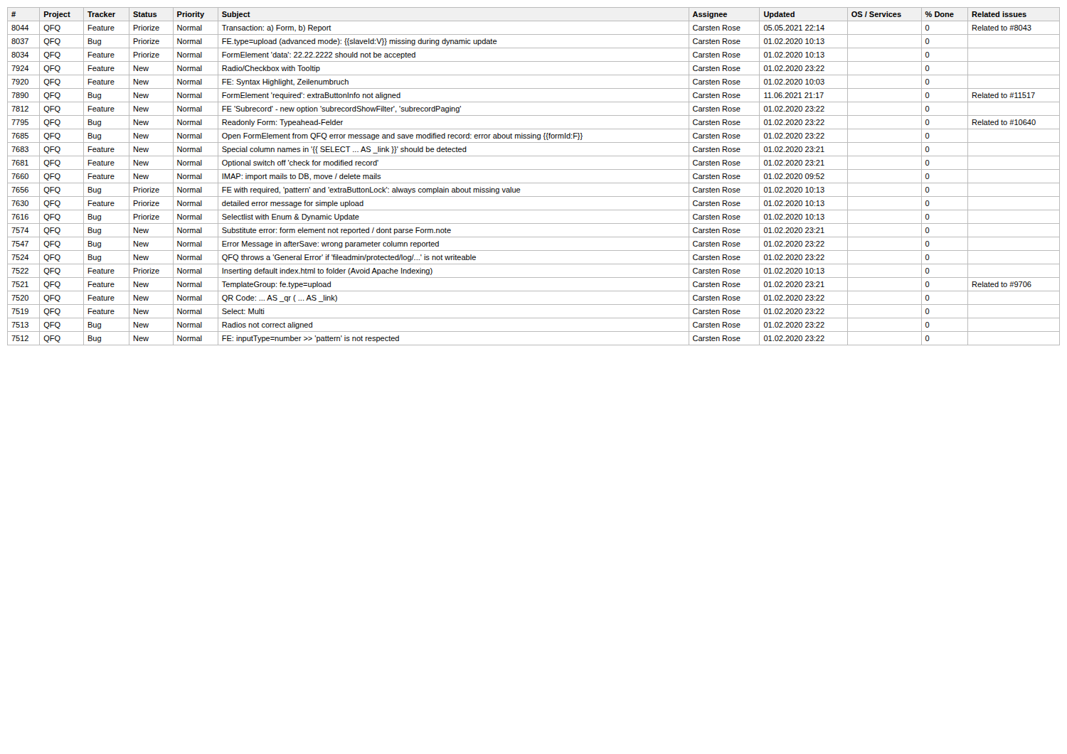| # | Project | Tracker | Status | Priority | Subject | Assignee | Updated | OS / Services | % Done | Related issues |
| --- | --- | --- | --- | --- | --- | --- | --- | --- | --- | --- |
| 8044 | QFQ | Feature | Priorize | Normal | Transaction: a) Form, b) Report | Carsten Rose | 05.05.2021 22:14 | | 0 | Related to #8043 |
| 8037 | QFQ | Bug | Priorize | Normal | FE.type=upload (advanced mode): {{slaveId:V}} missing during dynamic update | Carsten Rose | 01.02.2020 10:13 | | 0 | |
| 8034 | QFQ | Feature | Priorize | Normal | FormElement 'data': 22.22.2222 should not be accepted | Carsten Rose | 01.02.2020 10:13 | | 0 | |
| 7924 | QFQ | Feature | New | Normal | Radio/Checkbox with Tooltip | Carsten Rose | 01.02.2020 23:22 | | 0 | |
| 7920 | QFQ | Feature | New | Normal | FE: Syntax Highlight, Zeilenumbruch | Carsten Rose | 01.02.2020 10:03 | | 0 | |
| 7890 | QFQ | Bug | New | Normal | FormElement 'required': extraButtonInfo not aligned | Carsten Rose | 11.06.2021 21:17 | | 0 | Related to #11517 |
| 7812 | QFQ | Feature | New | Normal | FE 'Subrecord' - new option 'subrecordShowFilter', 'subrecordPaging' | Carsten Rose | 01.02.2020 23:22 | | 0 | |
| 7795 | QFQ | Bug | New | Normal | Readonly Form: Typeahead-Felder | Carsten Rose | 01.02.2020 23:22 | | 0 | Related to #10640 |
| 7685 | QFQ | Bug | New | Normal | Open FormElement from QFQ error message and save modified record: error about missing {{formId:F}} | Carsten Rose | 01.02.2020 23:22 | | 0 | |
| 7683 | QFQ | Feature | New | Normal | Special column names in '{{ SELECT ... AS _link }}' should be detected | Carsten Rose | 01.02.2020 23:21 | | 0 | |
| 7681 | QFQ | Feature | New | Normal | Optional switch off 'check for modified record' | Carsten Rose | 01.02.2020 23:21 | | 0 | |
| 7660 | QFQ | Feature | New | Normal | IMAP: import mails to DB, move / delete mails | Carsten Rose | 01.02.2020 09:52 | | 0 | |
| 7656 | QFQ | Bug | Priorize | Normal | FE with required, 'pattern' and 'extraButtonLock': always complain about missing value | Carsten Rose | 01.02.2020 10:13 | | 0 | |
| 7630 | QFQ | Feature | Priorize | Normal | detailed error message for simple upload | Carsten Rose | 01.02.2020 10:13 | | 0 | |
| 7616 | QFQ | Bug | Priorize | Normal | Selectlist with Enum & Dynamic Update | Carsten Rose | 01.02.2020 10:13 | | 0 | |
| 7574 | QFQ | Bug | New | Normal | Substitute error: form element not reported / dont parse Form.note | Carsten Rose | 01.02.2020 23:21 | | 0 | |
| 7547 | QFQ | Bug | New | Normal | Error Message in afterSave: wrong parameter column reported | Carsten Rose | 01.02.2020 23:22 | | 0 | |
| 7524 | QFQ | Bug | New | Normal | QFQ throws a 'General Error' if 'fileadmin/protected/log/...' is not writeable | Carsten Rose | 01.02.2020 23:22 | | 0 | |
| 7522 | QFQ | Feature | Priorize | Normal | Inserting default index.html to folder (Avoid Apache Indexing) | Carsten Rose | 01.02.2020 10:13 | | 0 | |
| 7521 | QFQ | Feature | New | Normal | TemplateGroup: fe.type=upload | Carsten Rose | 01.02.2020 23:21 | | 0 | Related to #9706 |
| 7520 | QFQ | Feature | New | Normal | QR Code: ... AS _qr ( ... AS _link) | Carsten Rose | 01.02.2020 23:22 | | 0 | |
| 7519 | QFQ | Feature | New | Normal | Select: Multi | Carsten Rose | 01.02.2020 23:22 | | 0 | |
| 7513 | QFQ | Bug | New | Normal | Radios not correct aligned | Carsten Rose | 01.02.2020 23:22 | | 0 | |
| 7512 | QFQ | Bug | New | Normal | FE: inputType=number >> 'pattern' is not respected | Carsten Rose | 01.02.2020 23:22 | | 0 | |